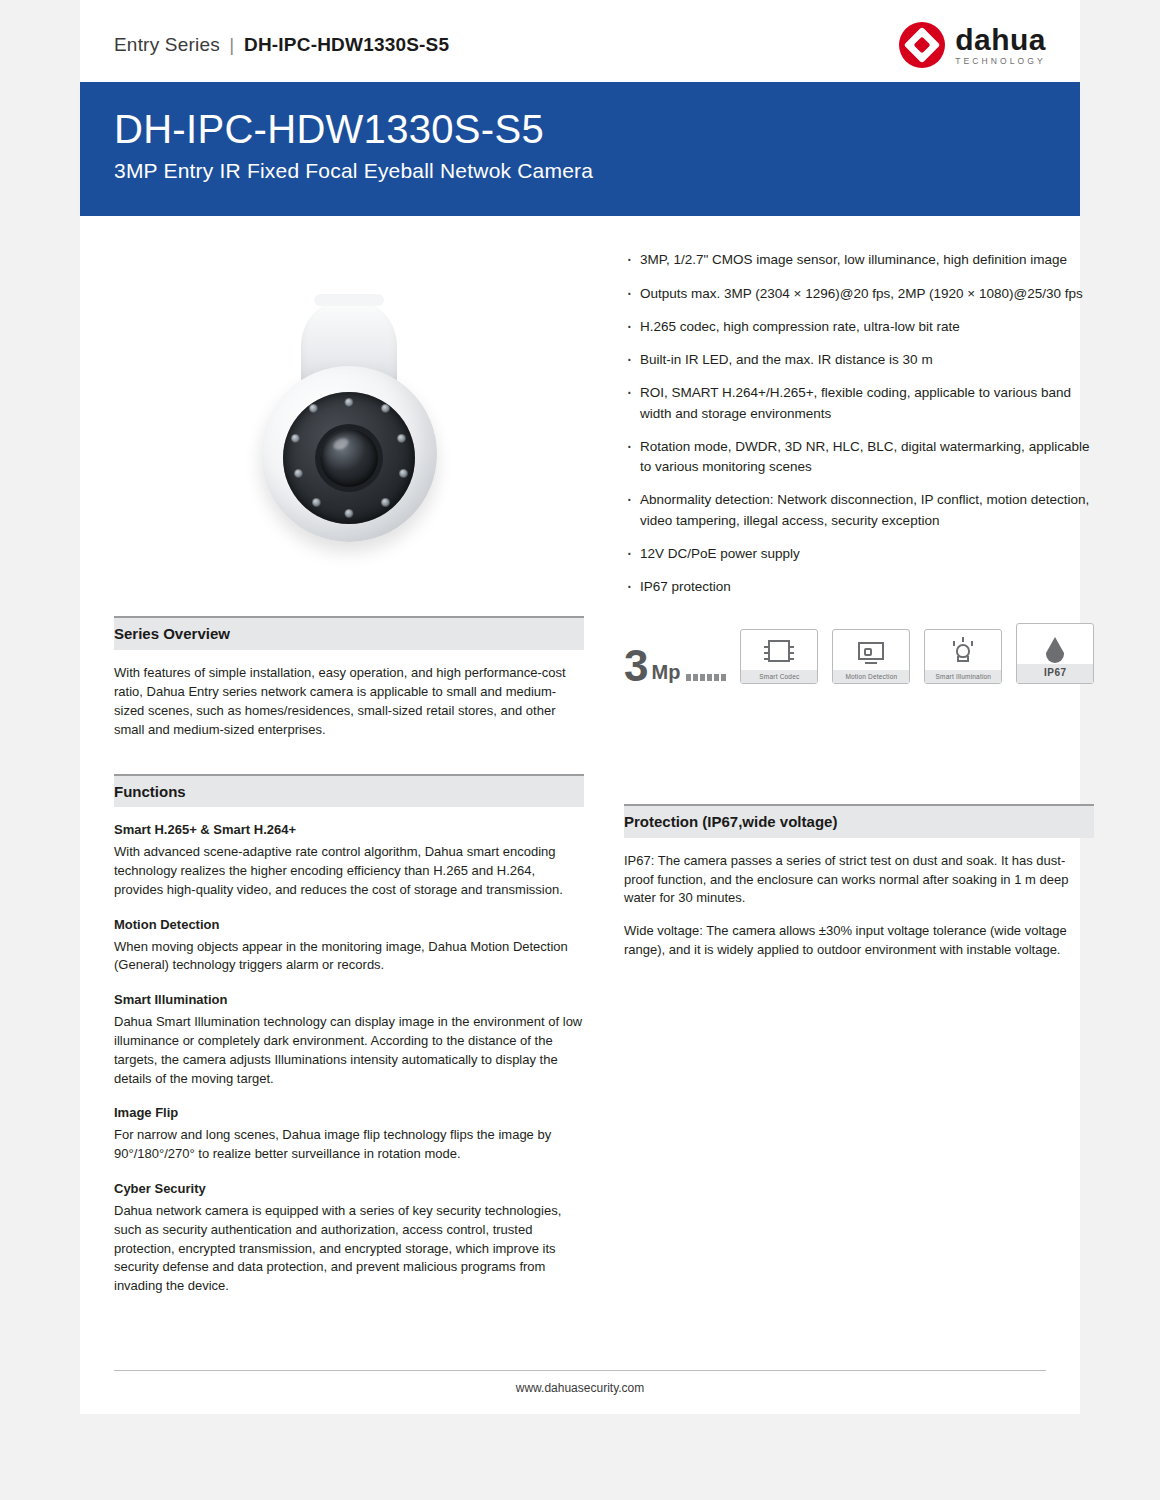Entry Series | DH-IPC-HDW1330S-S5
dahua
Technology
DH-IPC-HDW1330S-S5
3MP Entry IR Fixed Focal Eyeball Netwok Camera
dahua
Series Overview
With features of simple installation, easy operation, and high performance-cost ratio, Dahua Entry series network camera is applicable to small and medium-sized scenes, such as homes/residences, small-sized retail stores, and other small and medium-sized enterprises.
Functions
Smart H.265+ & Smart H.264+
With advanced scene-adaptive rate control algorithm, Dahua smart encoding technology realizes the higher encoding efficiency than H.265 and H.264, provides high-quality video, and reduces the cost of storage and transmission.
Motion Detection
When moving objects appear in the monitoring image, Dahua Motion Detection (General) technology triggers alarm or records.
Smart Illumination
Dahua Smart Illumination technology can display image in the environment of low illuminance or completely dark environment. According to the distance of the targets, the camera adjusts Illuminations intensity automatically to display the details of the moving target.
Image Flip
For narrow and long scenes, Dahua image flip technology flips the image by 90°/180°/270° to realize better surveillance in rotation mode.
Cyber Security
Dahua network camera is equipped with a series of key security technologies, such as security authentication and authorization, access control, trusted protection, encrypted transmission, and encrypted storage, which improve its security defense and data protection, and prevent malicious programs from invading the device.
3MP, 1/2.7" CMOS image sensor, low illuminance, high definition image
Outputs max. 3MP (2304 × 1296)@20 fps, 2MP (1920 × 1080)@25/30 fps
H.265 codec, high compression rate, ultra-low bit rate
Built-in IR LED, and the max. IR distance is 30 m
ROI, SMART H.264+/H.265+, flexible coding, applicable to various band width and storage environments
Rotation mode, DWDR, 3D NR, HLC, BLC, digital watermarking, applicable to various monitoring scenes
Abnormality detection: Network disconnection, IP conflict, motion detection, video tampering, illegal access, security exception
12V DC/PoE power supply
IP67 protection
3 Mp
Smart Codec
Motion Detection
Smart Illumination
IP67
Protection (IP67,wide voltage)
IP67: The camera passes a series of strict test on dust and soak. It has dust-proof function, and the enclosure can works normal after soaking in 1 m deep water for 30 minutes.
Wide voltage: The camera allows ±30% input voltage tolerance (wide voltage range), and it is widely applied to outdoor environment with instable voltage.
www.dahuasecurity.com